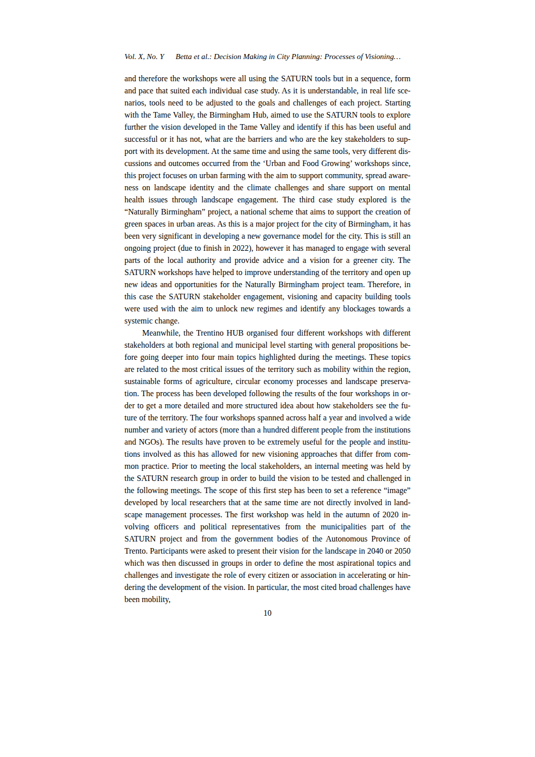Vol. X, No. Y Betta et al.: Decision Making in City Planning: Processes of Visioning…
and therefore the workshops were all using the SATURN tools but in a sequence, form and pace that suited each individual case study. As it is understandable, in real life scenarios, tools need to be adjusted to the goals and challenges of each project. Starting with the Tame Valley, the Birmingham Hub, aimed to use the SATURN tools to explore further the vision developed in the Tame Valley and identify if this has been useful and successful or it has not, what are the barriers and who are the key stakeholders to support with its development. At the same time and using the same tools, very different discussions and outcomes occurred from the ‘Urban and Food Growing’ workshops since, this project focuses on urban farming with the aim to support community, spread awareness on landscape identity and the climate challenges and share support on mental health issues through landscape engagement. The third case study explored is the “Naturally Birmingham” project, a national scheme that aims to support the creation of green spaces in urban areas. As this is a major project for the city of Birmingham, it has been very significant in developing a new governance model for the city. This is still an ongoing project (due to finish in 2022), however it has managed to engage with several parts of the local authority and provide advice and a vision for a greener city. The SATURN workshops have helped to improve understanding of the territory and open up new ideas and opportunities for the Naturally Birmingham project team. Therefore, in this case the SATURN stakeholder engagement, visioning and capacity building tools were used with the aim to unlock new regimes and identify any blockages towards a systemic change.
Meanwhile, the Trentino HUB organised four different workshops with different stakeholders at both regional and municipal level starting with general propositions before going deeper into four main topics highlighted during the meetings. These topics are related to the most critical issues of the territory such as mobility within the region, sustainable forms of agriculture, circular economy processes and landscape preservation. The process has been developed following the results of the four workshops in order to get a more detailed and more structured idea about how stakeholders see the future of the territory. The four workshops spanned across half a year and involved a wide number and variety of actors (more than a hundred different people from the institutions and NGOs). The results have proven to be extremely useful for the people and institutions involved as this has allowed for new visioning approaches that differ from common practice. Prior to meeting the local stakeholders, an internal meeting was held by the SATURN research group in order to build the vision to be tested and challenged in the following meetings. The scope of this first step has been to set a reference “image” developed by local researchers that at the same time are not directly involved in landscape management processes. The first workshop was held in the autumn of 2020 involving officers and political representatives from the municipalities part of the SATURN project and from the government bodies of the Autonomous Province of Trento. Participants were asked to present their vision for the landscape in 2040 or 2050 which was then discussed in groups in order to define the most aspirational topics and challenges and investigate the role of every citizen or association in accelerating or hindering the development of the vision. In particular, the most cited broad challenges have been mobility,
10